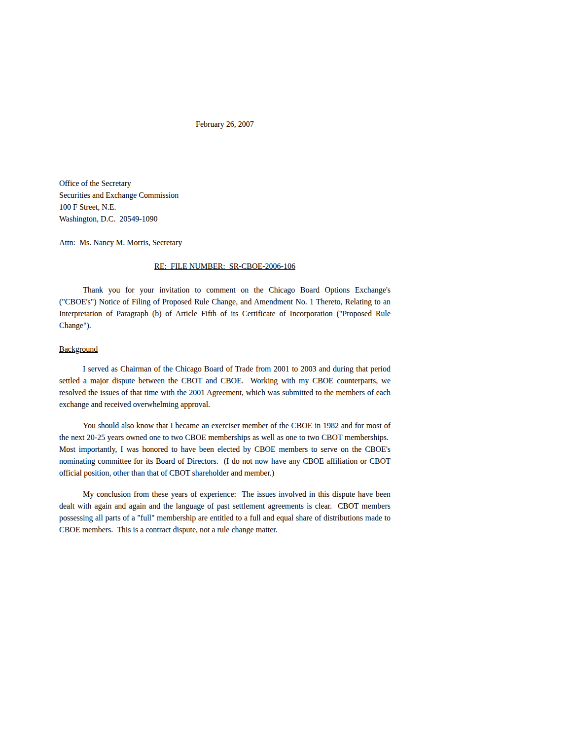February 26, 2007
Office of the Secretary
Securities and Exchange Commission
100 F Street, N.E.
Washington, D.C. 20549-1090
Attn: Ms. Nancy M. Morris, Secretary
RE: FILE NUMBER: SR-CBOE-2006-106
Thank you for your invitation to comment on the Chicago Board Options Exchange's ("CBOE's") Notice of Filing of Proposed Rule Change, and Amendment No. 1 Thereto, Relating to an Interpretation of Paragraph (b) of Article Fifth of its Certificate of Incorporation ("Proposed Rule Change").
Background
I served as Chairman of the Chicago Board of Trade from 2001 to 2003 and during that period settled a major dispute between the CBOT and CBOE. Working with my CBOE counterparts, we resolved the issues of that time with the 2001 Agreement, which was submitted to the members of each exchange and received overwhelming approval.
You should also know that I became an exerciser member of the CBOE in 1982 and for most of the next 20-25 years owned one to two CBOE memberships as well as one to two CBOT memberships. Most importantly, I was honored to have been elected by CBOE members to serve on the CBOE's nominating committee for its Board of Directors. (I do not now have any CBOE affiliation or CBOT official position, other than that of CBOT shareholder and member.)
My conclusion from these years of experience: The issues involved in this dispute have been dealt with again and again and the language of past settlement agreements is clear. CBOT members possessing all parts of a "full" membership are entitled to a full and equal share of distributions made to CBOE members. This is a contract dispute, not a rule change matter.